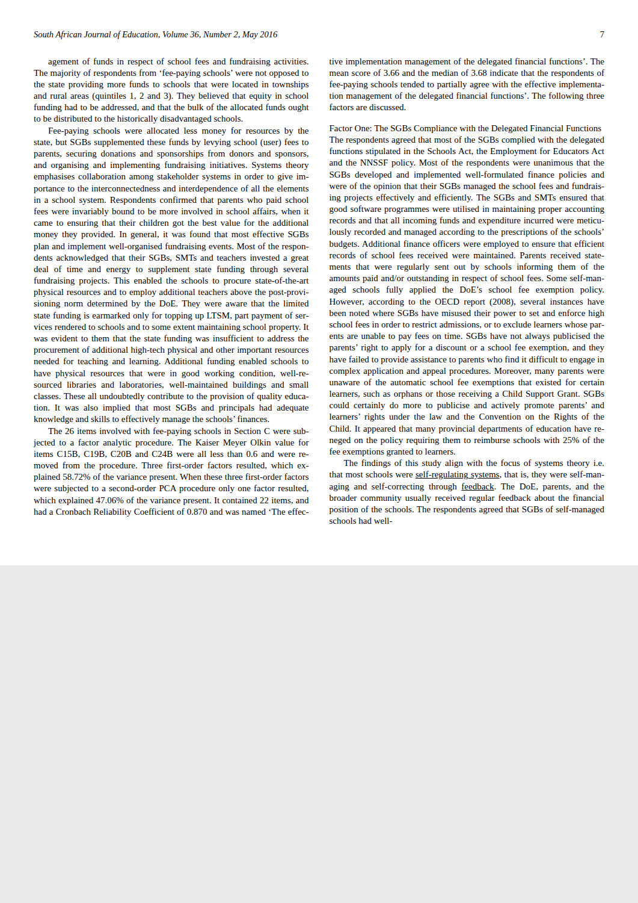South African Journal of Education, Volume 36, Number 2, May 2016 7
agement of funds in respect of school fees and fundraising activities. The majority of respondents from ‘fee-paying schools’ were not opposed to the state providing more funds to schools that were located in townships and rural areas (quintiles 1, 2 and 3). They believed that equity in school funding had to be addressed, and that the bulk of the allocated funds ought to be distributed to the historically disadvantaged schools.
Fee-paying schools were allocated less money for resources by the state, but SGBs supplemented these funds by levying school (user) fees to parents, securing donations and sponsorships from donors and sponsors, and organising and implementing fundraising initiatives. Systems theory emphasises collaboration among stakeholder systems in order to give importance to the interconnectedness and interdependence of all the elements in a school system. Respondents confirmed that parents who paid school fees were invariably bound to be more involved in school affairs, when it came to ensuring that their children got the best value for the additional money they provided. In general, it was found that most effective SGBs plan and implement well-organised fundraising events. Most of the respondents acknowledged that their SGBs, SMTs and teachers invested a great deal of time and energy to supplement state funding through several fundraising projects. This enabled the schools to procure state-of-the-art physical resources and to employ additional teachers above the post-provisioning norm determined by the DoE. They were aware that the limited state funding is earmarked only for topping up LTSM, part payment of services rendered to schools and to some extent maintaining school property. It was evident to them that the state funding was insufficient to address the procurement of additional high-tech physical and other important resources needed for teaching and learning. Additional funding enabled schools to have physical resources that were in good working condition, well-resourced libraries and laboratories, well-maintained buildings and small classes. These all undoubtedly contribute to the provision of quality education. It was also implied that most SGBs and principals had adequate knowledge and skills to effectively manage the schools’ finances.
The 26 items involved with fee-paying schools in Section C were subjected to a factor analytic procedure. The Kaiser Meyer Olkin value for items C15B, C19B, C20B and C24B were all less than 0.6 and were removed from the procedure. Three first-order factors resulted, which explained 58.72% of the variance present. When these three first-order factors were subjected to a second-order PCA procedure only one factor resulted, which explained 47.06% of the variance present. It contained 22 items, and had a Cronbach Reliability Coefficient of 0.870 and was named ‘The effective implementation management of the delegated financial functions’. The mean score of 3.66 and the median of 3.68 indicate that the respondents of fee-paying schools tended to partially agree with the effective implementation management of the delegated financial functions’. The following three factors are discussed.
Factor One: The SGBs Compliance with the Delegated Financial Functions
The respondents agreed that most of the SGBs complied with the delegated functions stipulated in the Schools Act, the Employment for Educators Act and the NNSSF policy. Most of the respondents were unanimous that the SGBs developed and implemented well-formulated finance policies and were of the opinion that their SGBs managed the school fees and fundraising projects effectively and efficiently. The SGBs and SMTs ensured that good software programmes were utilised in maintaining proper accounting records and that all incoming funds and expenditure incurred were meticulously recorded and managed according to the prescriptions of the schools’ budgets. Additional finance officers were employed to ensure that efficient records of school fees received were maintained. Parents received statements that were regularly sent out by schools informing them of the amounts paid and/or outstanding in respect of school fees. Some self-managed schools fully applied the DoE’s school fee exemption policy. However, according to the OECD report (2008), several instances have been noted where SGBs have misused their power to set and enforce high school fees in order to restrict admissions, or to exclude learners whose parents are unable to pay fees on time. SGBs have not always publicised the parents’ right to apply for a discount or a school fee exemption, and they have failed to provide assistance to parents who find it difficult to engage in complex application and appeal procedures. Moreover, many parents were unaware of the automatic school fee exemptions that existed for certain learners, such as orphans or those receiving a Child Support Grant. SGBs could certainly do more to publicise and actively promote parents’ and learners’ rights under the law and the Convention on the Rights of the Child. It appeared that many provincial departments of education have reneged on the policy requiring them to reimburse schools with 25% of the fee exemptions granted to learners.
The findings of this study align with the focus of systems theory i.e. that most schools were self-regulating systems, that is, they were self-managing and self-correcting through feedback. The DoE, parents, and the broader community usually received regular feedback about the financial position of the schools. The respondents agreed that SGBs of self-managed schools had well-